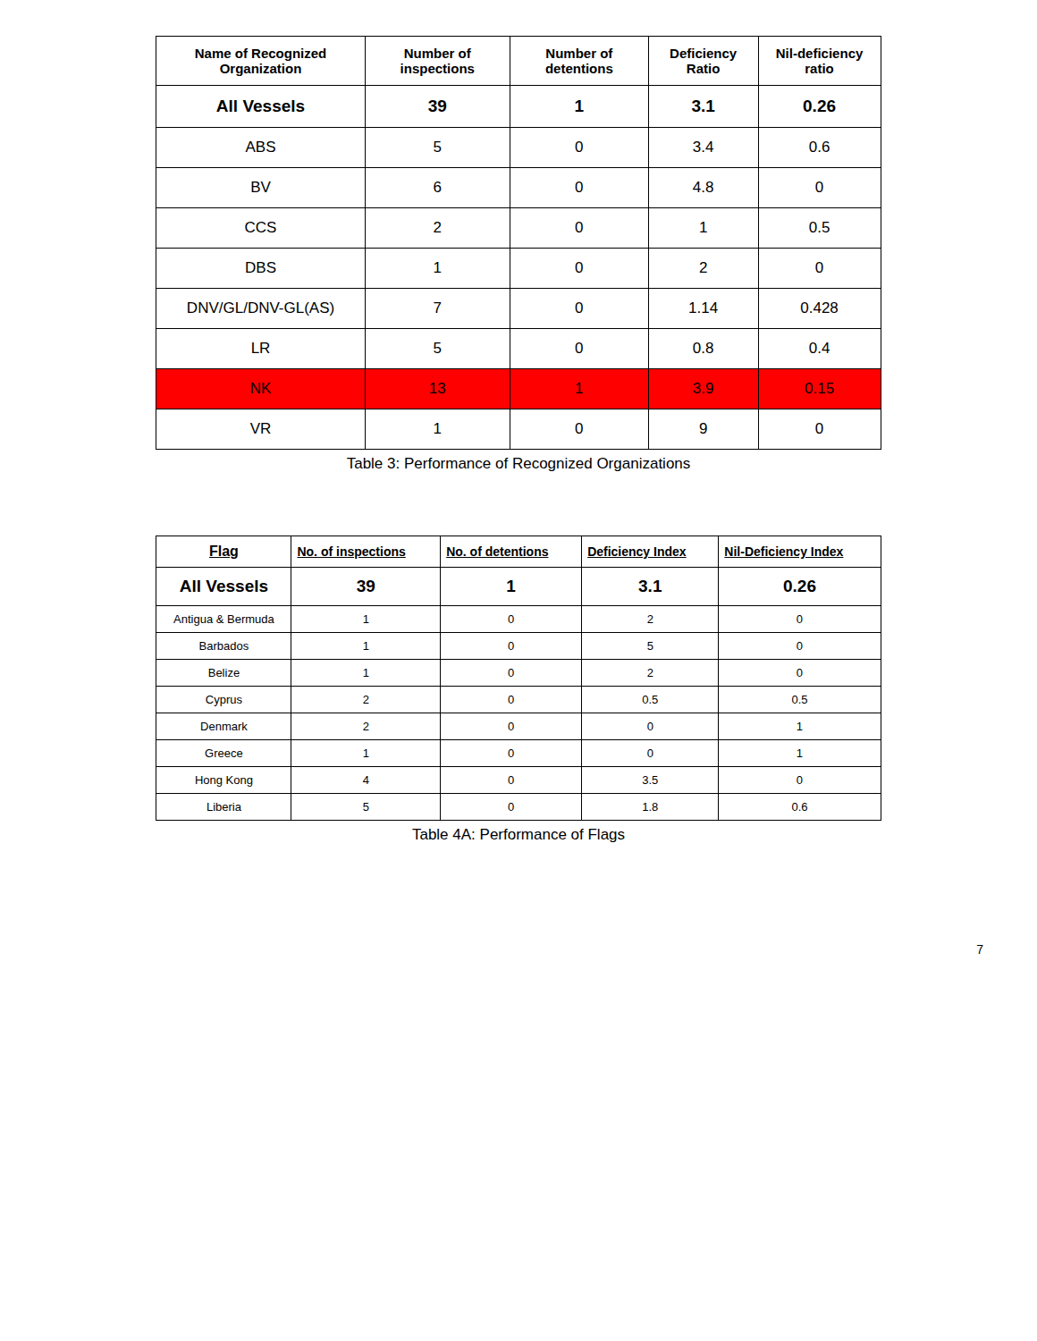| Name of Recognized Organization | Number of inspections | Number of detentions | Deficiency Ratio | Nil-deficiency ratio |
| --- | --- | --- | --- | --- |
| All Vessels | 39 | 1 | 3.1 | 0.26 |
| ABS | 5 | 0 | 3.4 | 0.6 |
| BV | 6 | 0 | 4.8 | 0 |
| CCS | 2 | 0 | 1 | 0.5 |
| DBS | 1 | 0 | 2 | 0 |
| DNV/GL/DNV-GL(AS) | 7 | 0 | 1.14 | 0.428 |
| LR | 5 | 0 | 0.8 | 0.4 |
| NK | 13 | 1 | 3.9 | 0.15 |
| VR | 1 | 0 | 9 | 0 |
Table 3: Performance of Recognized Organizations
| Flag | No. of inspections | No. of detentions | Deficiency Index | Nil-Deficiency Index |
| --- | --- | --- | --- | --- |
| All Vessels | 39 | 1 | 3.1 | 0.26 |
| Antigua & Bermuda | 1 | 0 | 2 | 0 |
| Barbados | 1 | 0 | 5 | 0 |
| Belize | 1 | 0 | 2 | 0 |
| Cyprus | 2 | 0 | 0.5 | 0.5 |
| Denmark | 2 | 0 | 0 | 1 |
| Greece | 1 | 0 | 0 | 1 |
| Hong Kong | 4 | 0 | 3.5 | 0 |
| Liberia | 5 | 0 | 1.8 | 0.6 |
Table 4A: Performance of Flags
7